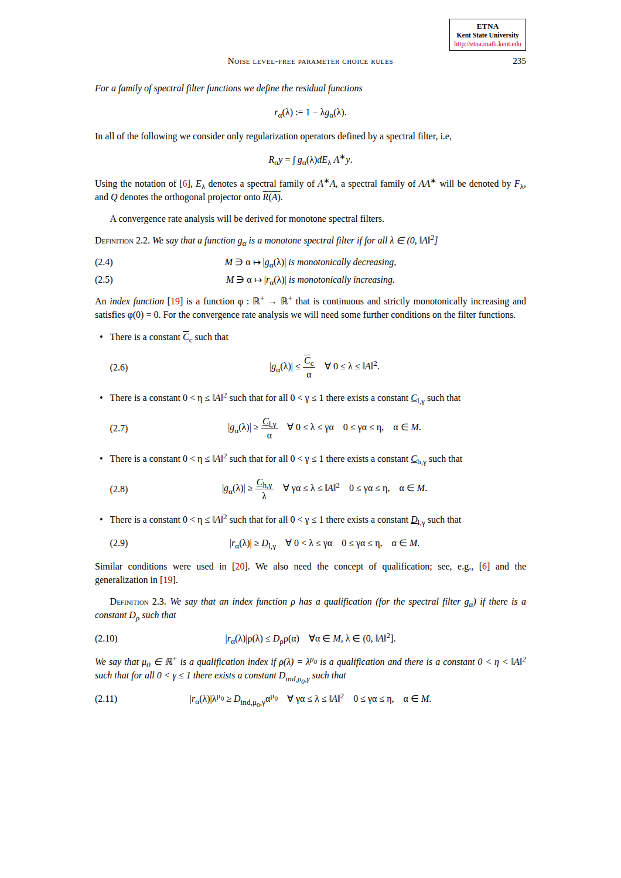ETNA
Kent State University
http://etna.math.kent.edu
Noise level-free parameter choice rules 235
For a family of spectral filter functions we define the residual functions
rα(λ) := 1 − λgα(λ).
In all of the following we consider only regularization operators defined by a spectral filter, i.e,
Rαy = ∫ gα(λ)dEλ A∗y.
Using the notation of [6], Eλ denotes a spectral family of A∗A, a spectral family of AA∗ will be denoted by Fλ, and Q denotes the orthogonal projector onto R(A).
A convergence rate analysis will be derived for monotone spectral filters.
Definition 2.2. We say that a function gα is a monotone spectral filter if for all λ ∈ (0, ‖A‖2]
(2.4) M ∋ α ↦ |gα(λ)| is monotonically decreasing,
(2.5) M ∋ α ↦ |rα(λ)| is monotonically increasing.
An index function [19] is a function φ : ℝ+ → ℝ+ that is continuous and strictly monotonically increasing and satisfies φ(0) = 0. For the convergence rate analysis we will need some further conditions on the filter functions.
There is a constant Cc such that
(2.6) |gα(λ)| ≤ Cc α ∀ 0 ≤ λ ≤ ‖A‖2.
There is a constant 0 < η ≤ ‖A‖2 such that for all 0 < γ ≤ 1 there exists a constant Cl,γ such that
(2.7) |gα(λ)| ≥ Cl,γ α ∀ 0 ≤ λ ≤ γα 0 ≤ γα ≤ η, α ∈ M.
There is a constant 0 < η ≤ ‖A‖2 such that for all 0 < γ ≤ 1 there exists a constant Ch,γ such that
(2.8) |gα(λ)| ≥ Ch,γ λ ∀ γα ≤ λ ≤ ‖A‖2 0 ≤ γα ≤ η, α ∈ M.
There is a constant 0 < η ≤ ‖A‖2 such that for all 0 < γ ≤ 1 there exists a constant Dl,γ such that
(2.9) |rα(λ)| ≥ Dl,γ ∀ 0 < λ ≤ γα 0 ≤ γα ≤ η, α ∈ M.
Similar conditions were used in [20]. We also need the concept of qualification; see, e.g., [6] and the generalization in [19].
Definition 2.3. We say that an index function ρ has a qualification (for the spectral filter gα) if there is a constant Dρ such that
(2.10) |rα(λ)|ρ(λ) ≤ Dρρ(α) ∀α ∈ M, λ ∈ (0, ‖A‖2].
We say that μ0 ∈ ℝ+ is a qualification index if ρ(λ) = λμ0 is a qualification and there is a constant 0 < η < ‖A‖2 such that for all 0 < γ ≤ 1 there exists a constant Dind,μ0,γ such that
(2.11) |rα(λ)|λμ0 ≥ Dind,μ0,γαμ0 ∀ γα ≤ λ ≤ ‖A‖2 0 ≤ γα ≤ η, α ∈ M.